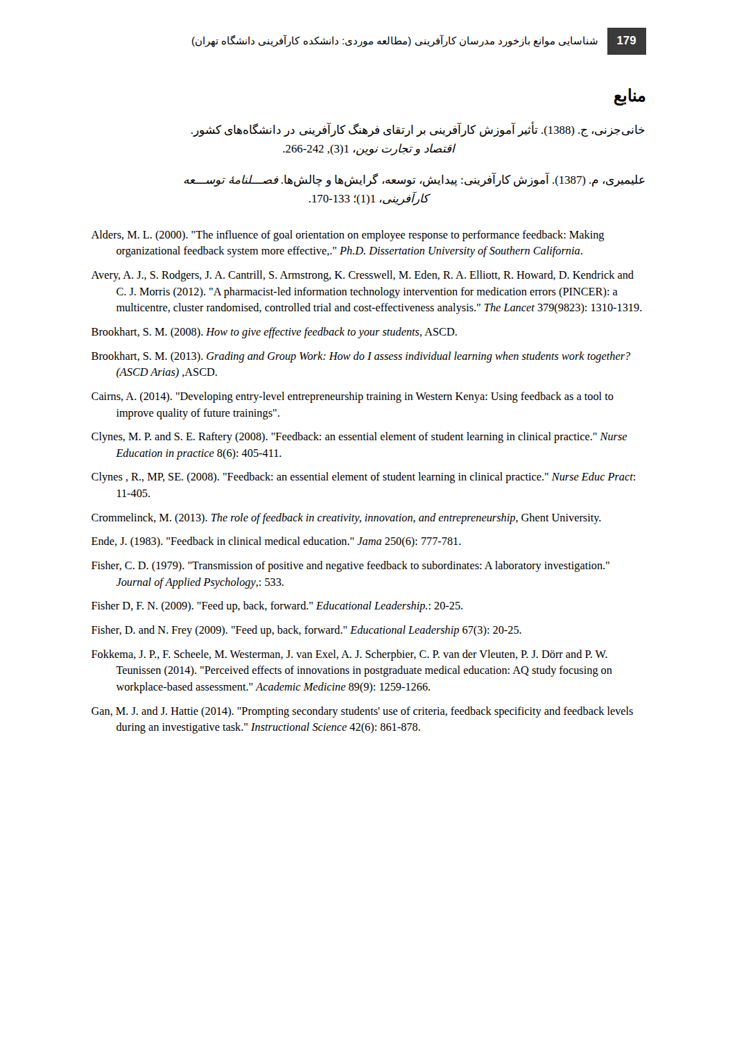179
شناسایی موانع بازخورد مدرسان کارآفرینی (مطالعه موردی: دانشکده کارآفرینی دانشگاه تهران)
منابع
خانی‌جزنی، ج. (1388). تأثیر آموزش کارآفرینی بر ارتقای فرهنگ کارآفرینی در دانشگاه‌های کشور. اقتصاد و تجارت نوین، 1(3), 242-266.
علیمیری، م. (1387). آموزش کارآفرینی: پیدایش، توسعه، گرایش‌ها و چالش‌ها. فصـــلنامهٔ توســـعه کارآفرینی، 1(1)؛ 133-170.
Alders, M. L. (2000). "The influence of goal orientation on employee response to performance feedback: Making organizational feedback system more effective,." Ph.D. Dissertation University of Southern California.
Avery, A. J., S. Rodgers, J. A. Cantrill, S. Armstrong, K. Cresswell, M. Eden, R. A. Elliott, R. Howard, D. Kendrick and C. J. Morris (2012). "A pharmacist-led information technology intervention for medication errors (PINCER): a multicentre, cluster randomised, controlled trial and cost-effectiveness analysis." The Lancet 379(9823): 1310-1319.
Brookhart, S. M. (2008). How to give effective feedback to your students, ASCD.
Brookhart, S. M. (2013). Grading and Group Work: How do I assess individual learning when students work together?(ASCD Arias) ,ASCD.
Cairns, A. (2014). "Developing entry-level entrepreneurship training in Western Kenya: Using feedback as a tool to improve quality of future trainings".
Clynes, M. P. and S. E. Raftery (2008). "Feedback: an essential element of student learning in clinical practice." Nurse Education in practice 8(6): 405-411.
Clynes , R., MP, SE. (2008). "Feedback: an essential element of student learning in clinical practice." Nurse Educ Pract: 11-405.
Crommelinck, M. (2013). The role of feedback in creativity, innovation, and entrepreneurship, Ghent University.
Ende, J. (1983). "Feedback in clinical medical education." Jama 250(6): 777-781.
Fisher, C. D. (1979). "Transmission of positive and negative feedback to subordinates: A laboratory investigation." Journal of Applied Psychology,: 533.
Fisher D, F. N. (2009). "Feed up, back, forward." Educational Leadership.: 20-25.
Fisher, D. and N. Frey (2009). "Feed up, back, forward." Educational Leadership 67(3): 20-25.
Fokkema, J. P., F. Scheele, M. Westerman, J. van Exel, A. J. Scherpbier, C. P. van der Vleuten, P. J. Dörr and P. W. Teunissen (2014). "Perceived effects of innovations in postgraduate medical education: AQ study focusing on workplace-based assessment." Academic Medicine 89(9): 1259-1266.
Gan, M. J. and J. Hattie (2014). "Prompting secondary students' use of criteria, feedback specificity and feedback levels during an investigative task." Instructional Science 42(6): 861-878.